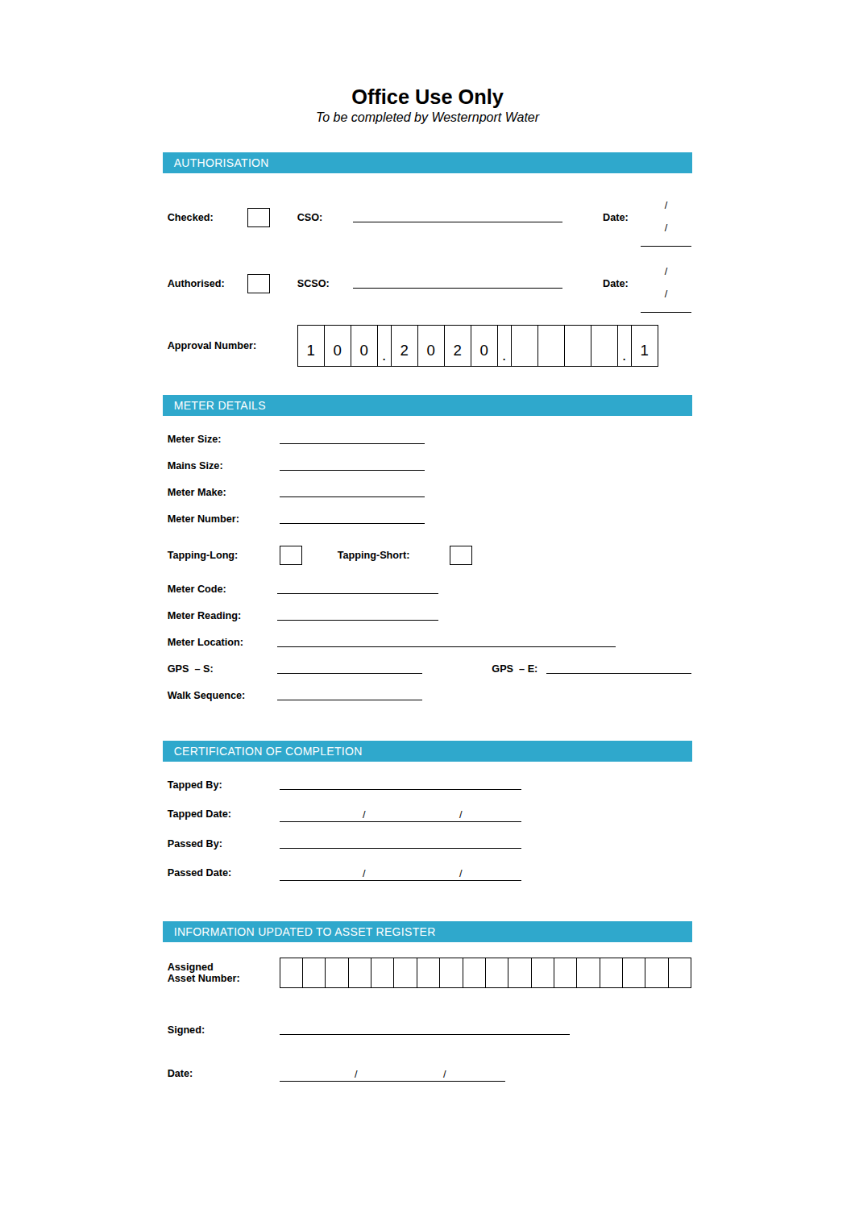Office Use Only
To be completed by Westernport Water
AUTHORISATION
| Checked: | | CSO: | | Date: | / / |
| Authorised: | | SCSO: | | Date: | / / |
| Approval Number: | / 1 / 0 / 0 / . / 2 / 0 / 2 / 0 / . / / / / / . / 1 / |
METER DETAILS
| Meter Size: | |
| Mains Size: | |
| Meter Make: | |
| Meter Number: | |
| Tapping-Long: | | Tapping-Short: | |
| Meter Code: | |
| Meter Reading: | |
| Meter Location: | |
| GPS – S: | | GPS – E: | |
| Walk Sequence: | |
CERTIFICATION OF COMPLETION
| Tapped By: | |
| Tapped Date: | / / |
| Passed By: | |
| Passed Date: | / / |
INFORMATION UPDATED TO ASSET REGISTER
| Assigned Asset Number: | |
| Signed: | |
| Date: | / / |